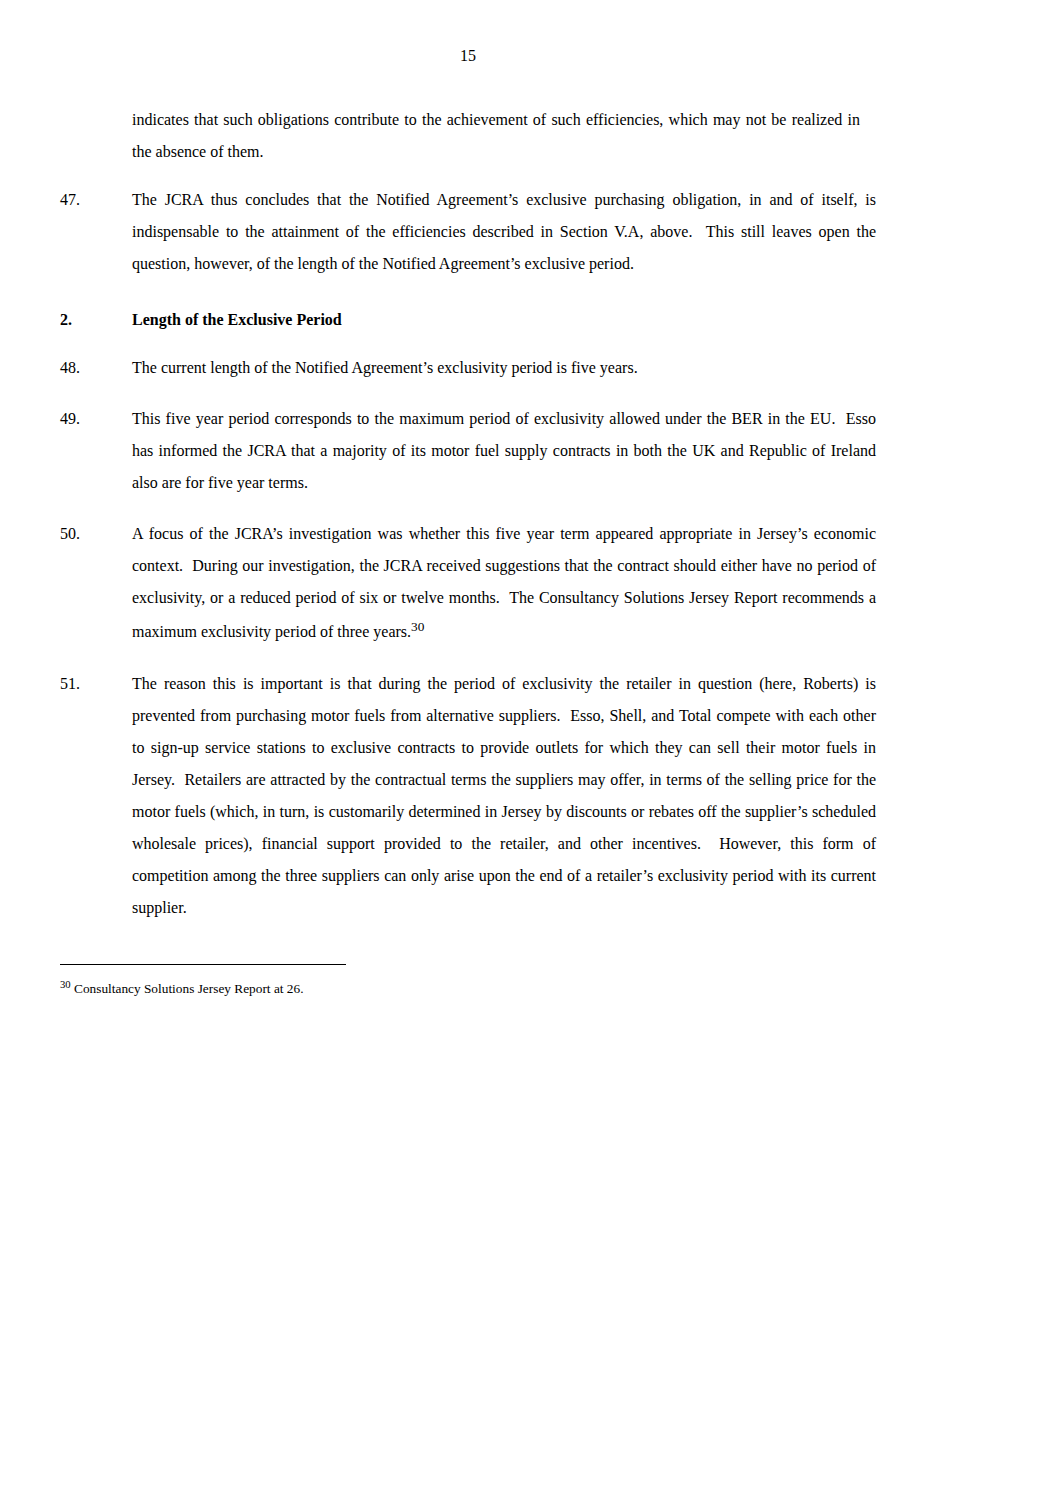15
indicates that such obligations contribute to the achievement of such efficiencies, which may not be realized in the absence of them.
47.
The JCRA thus concludes that the Notified Agreement’s exclusive purchasing obligation, in and of itself, is indispensable to the attainment of the efficiencies described in Section V.A, above. This still leaves open the question, however, of the length of the Notified Agreement’s exclusive period.
2. Length of the Exclusive Period
48.
The current length of the Notified Agreement’s exclusivity period is five years.
49.
This five year period corresponds to the maximum period of exclusivity allowed under the BER in the EU. Esso has informed the JCRA that a majority of its motor fuel supply contracts in both the UK and Republic of Ireland also are for five year terms.
50.
A focus of the JCRA’s investigation was whether this five year term appeared appropriate in Jersey’s economic context. During our investigation, the JCRA received suggestions that the contract should either have no period of exclusivity, or a reduced period of six or twelve months. The Consultancy Solutions Jersey Report recommends a maximum exclusivity period of three years.30
51.
The reason this is important is that during the period of exclusivity the retailer in question (here, Roberts) is prevented from purchasing motor fuels from alternative suppliers. Esso, Shell, and Total compete with each other to sign-up service stations to exclusive contracts to provide outlets for which they can sell their motor fuels in Jersey. Retailers are attracted by the contractual terms the suppliers may offer, in terms of the selling price for the motor fuels (which, in turn, is customarily determined in Jersey by discounts or rebates off the supplier’s scheduled wholesale prices), financial support provided to the retailer, and other incentives. However, this form of competition among the three suppliers can only arise upon the end of a retailer’s exclusivity period with its current supplier.
30 Consultancy Solutions Jersey Report at 26.